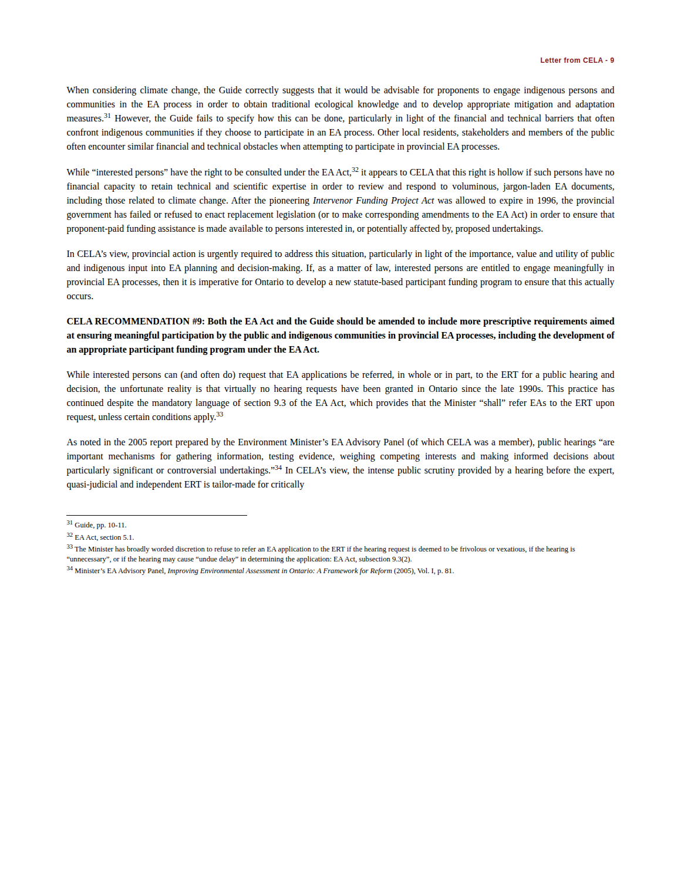Letter from CELA - 9
When considering climate change, the Guide correctly suggests that it would be advisable for proponents to engage indigenous persons and communities in the EA process in order to obtain traditional ecological knowledge and to develop appropriate mitigation and adaptation measures.31 However, the Guide fails to specify how this can be done, particularly in light of the financial and technical barriers that often confront indigenous communities if they choose to participate in an EA process. Other local residents, stakeholders and members of the public often encounter similar financial and technical obstacles when attempting to participate in provincial EA processes.
While “interested persons” have the right to be consulted under the EA Act,32 it appears to CELA that this right is hollow if such persons have no financial capacity to retain technical and scientific expertise in order to review and respond to voluminous, jargon-laden EA documents, including those related to climate change. After the pioneering Intervenor Funding Project Act was allowed to expire in 1996, the provincial government has failed or refused to enact replacement legislation (or to make corresponding amendments to the EA Act) in order to ensure that proponent-paid funding assistance is made available to persons interested in, or potentially affected by, proposed undertakings.
In CELA’s view, provincial action is urgently required to address this situation, particularly in light of the importance, value and utility of public and indigenous input into EA planning and decision-making. If, as a matter of law, interested persons are entitled to engage meaningfully in provincial EA processes, then it is imperative for Ontario to develop a new statute-based participant funding program to ensure that this actually occurs.
CELA RECOMMENDATION #9: Both the EA Act and the Guide should be amended to include more prescriptive requirements aimed at ensuring meaningful participation by the public and indigenous communities in provincial EA processes, including the development of an appropriate participant funding program under the EA Act.
While interested persons can (and often do) request that EA applications be referred, in whole or in part, to the ERT for a public hearing and decision, the unfortunate reality is that virtually no hearing requests have been granted in Ontario since the late 1990s. This practice has continued despite the mandatory language of section 9.3 of the EA Act, which provides that the Minister “shall” refer EAs to the ERT upon request, unless certain conditions apply.33
As noted in the 2005 report prepared by the Environment Minister’s EA Advisory Panel (of which CELA was a member), public hearings “are important mechanisms for gathering information, testing evidence, weighing competing interests and making informed decisions about particularly significant or controversial undertakings.”34 In CELA’s view, the intense public scrutiny provided by a hearing before the expert, quasi-judicial and independent ERT is tailor-made for critically
31 Guide, pp. 10-11.
32 EA Act, section 5.1.
33 The Minister has broadly worded discretion to refuse to refer an EA application to the ERT if the hearing request is deemed to be frivolous or vexatious, if the hearing is “unnecessary”, or if the hearing may cause “undue delay” in determining the application: EA Act, subsection 9.3(2).
34 Minister’s EA Advisory Panel, Improving Environmental Assessment in Ontario: A Framework for Reform (2005), Vol. I, p. 81.